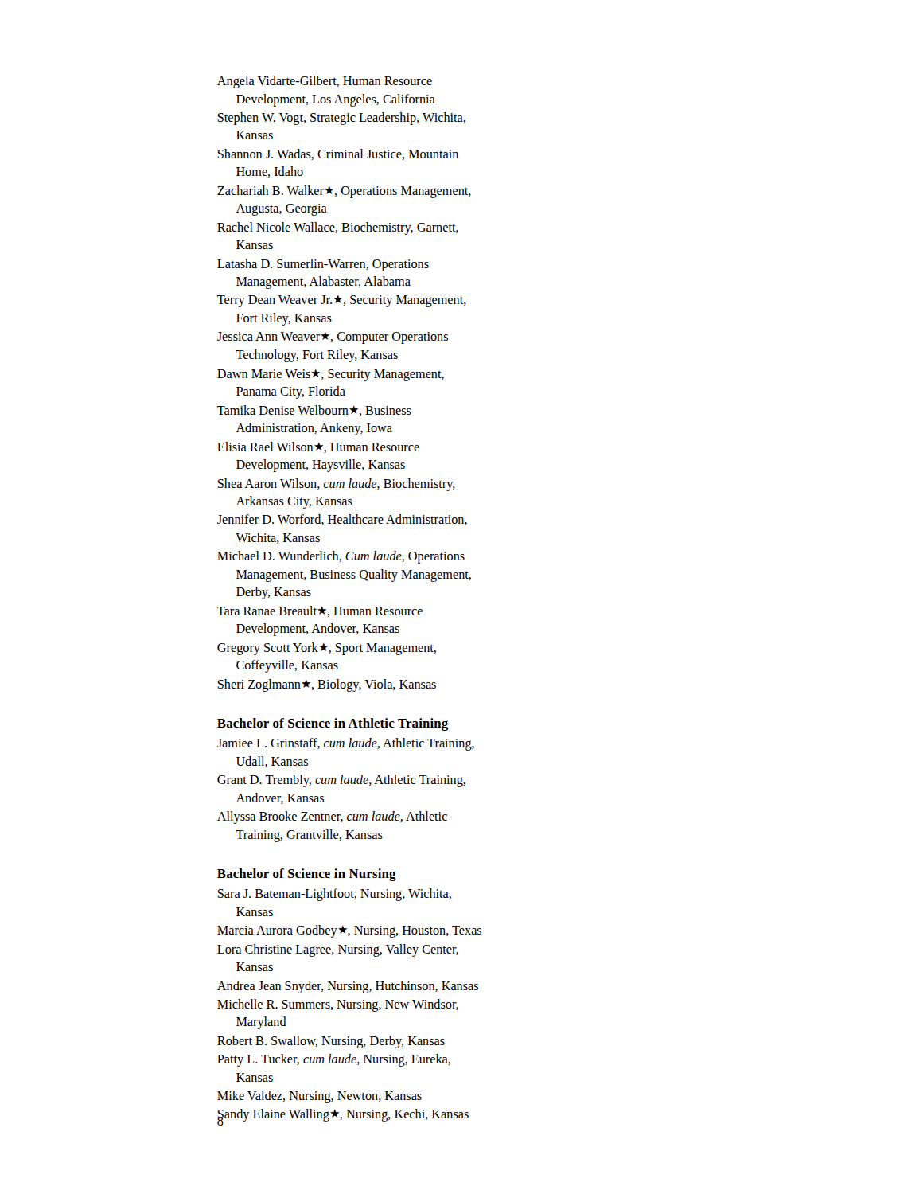Angela Vidarte-Gilbert, Human Resource Development, Los Angeles, California
Stephen W. Vogt, Strategic Leadership, Wichita, Kansas
Shannon J. Wadas, Criminal Justice, Mountain Home, Idaho
Zachariah B. Walker★, Operations Management, Augusta, Georgia
Rachel Nicole Wallace, Biochemistry, Garnett, Kansas
Latasha D. Sumerlin-Warren, Operations Management, Alabaster, Alabama
Terry Dean Weaver Jr.★, Security Management, Fort Riley, Kansas
Jessica Ann Weaver★, Computer Operations Technology, Fort Riley, Kansas
Dawn Marie Weis★, Security Management, Panama City, Florida
Tamika Denise Welbourn★, Business Administration, Ankeny, Iowa
Elisia Rael Wilson★, Human Resource Development, Haysville, Kansas
Shea Aaron Wilson, cum laude, Biochemistry, Arkansas City, Kansas
Jennifer D. Worford, Healthcare Administration, Wichita, Kansas
Michael D. Wunderlich, Cum laude, Operations Management, Business Quality Management, Derby, Kansas
Tara Ranae Breault★, Human Resource Development, Andover, Kansas
Gregory Scott York★, Sport Management, Coffeyville, Kansas
Sheri Zoglmann★, Biology, Viola, Kansas
Bachelor of Science in Athletic Training
Jamiee L. Grinstaff, cum laude, Athletic Training, Udall, Kansas
Grant D. Trembly, cum laude, Athletic Training, Andover, Kansas
Allyssa Brooke Zentner, cum laude, Athletic Training, Grantville, Kansas
Bachelor of Science in Nursing
Sara J. Bateman-Lightfoot, Nursing, Wichita, Kansas
Marcia Aurora Godbey★, Nursing, Houston, Texas
Lora Christine Lagree, Nursing, Valley Center, Kansas
Andrea Jean Snyder, Nursing, Hutchinson, Kansas
Michelle R. Summers, Nursing, New Windsor, Maryland
Robert B. Swallow, Nursing, Derby, Kansas
Patty L. Tucker, cum laude, Nursing, Eureka, Kansas
Mike Valdez, Nursing, Newton, Kansas
Sandy Elaine Walling★, Nursing, Kechi, Kansas
8